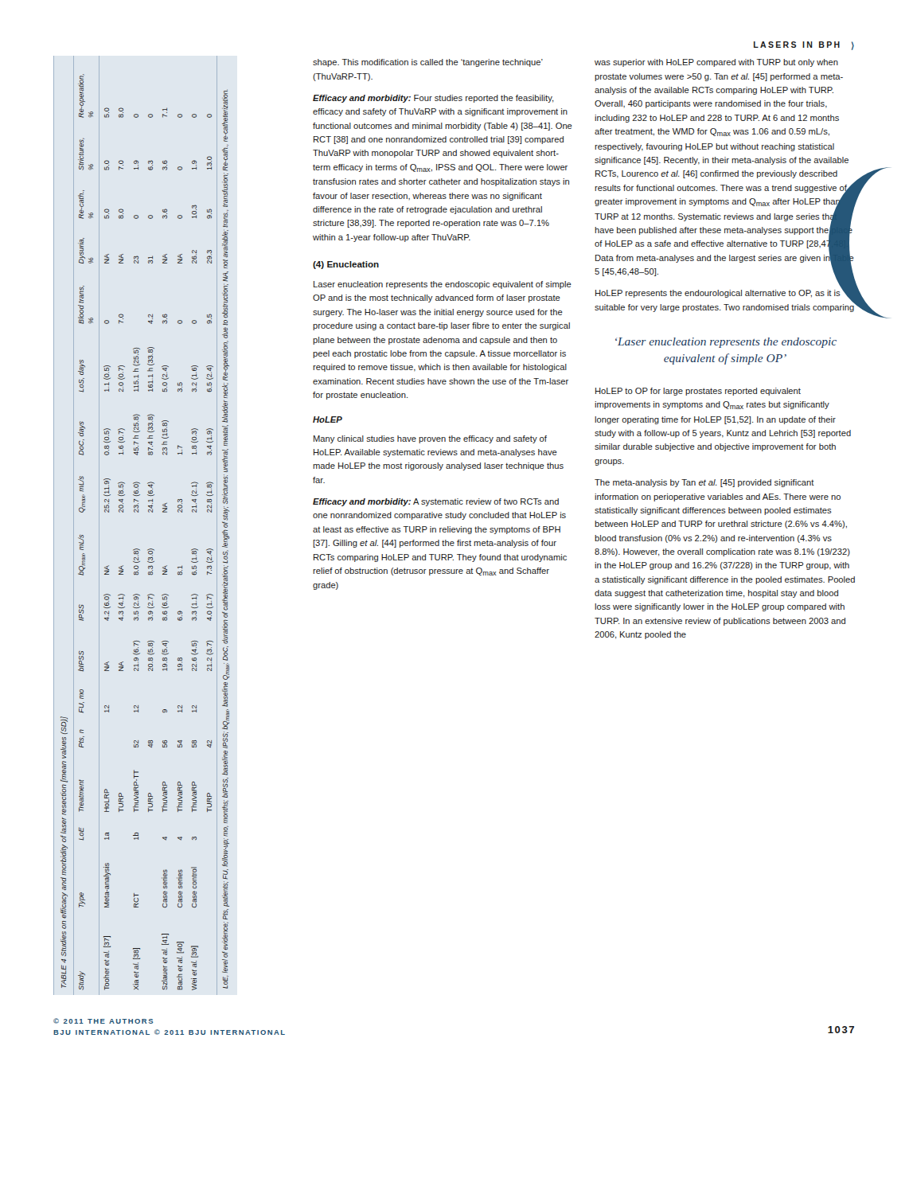LASERS IN BPH ⟩
TABLE 4 Studies on efficacy and morbidity of laser resection [mean values (SD)]
| Study | Type | LoE | Treatment | Pts, n | FU, mo | bIPSS | IPSS | bQ max , mL/s | Q max , mL/s | DoC, days | LoS, days | Blood trans, % | Dysuria, % | Re-cath., % | Strictures, % | Re-operation, % |
| --- | --- | --- | --- | --- | --- | --- | --- | --- | --- | --- | --- | --- | --- | --- | --- | --- |
| Tooher et al. [37] | Meta-analysis | 1a | HoLRP | | 12 | NA | 4.2 (6.0) | NA | 25.2 (11.9) | 0.8 (0.5) | 1.1 (0.5) | 0 | NA | 5.0 | 5.0 | 5.0 |
| | | | TURP | | | NA | 4.3 (4.1) | NA | 20.4 (8.5) | 1.6 (0.7) | 2.0 (0.7) | 7.0 | NA | 8.0 | 7.0 | 8.0 |
| Xia et al. [38] | RCT | 1b | ThuVaRP-TT | 52 | 12 | 21.9 (6.7) | 3.5 (2.9) | 8.0 (2.8) | 23.7 (6.0) | 45.7 h (25.8) | 115.1 h (25.5) | | 23 | 0 | 1.9 | 0 |
| | | | TURP | 48 | | 20.8 (5.8) | 3.9 (2.7) | 8.3 (3.0) | 24.1 (6.4) | 87.4 h (33.8) | 161.1 h (33.8) | 4.2 | 31 | 0 | 6.3 | 0 |
| Szlauer et al. [41] | Case series | 4 | ThuVaRP | 56 | 9 | 19.8 (5.4) | 8.6 (6.5) | NA | NA | 23 h (15.8) | 5.0 (2.4) | 3.6 | NA | 3.6 | 3.6 | 7.1 |
| Bach et al. [40] | Case series | 4 | ThuVaRP | 54 | 12 | 19.8 | 6.9 | 8.1 | 20.3 | 1.7 | 3.5 | 0 | NA | 0 | 0 | 0 |
| Wei et al. [39] | Case control | 3 | ThuVaRP | 58 | 12 | 22.6 (4.5) | 3.3 (1.1) | 6.5 (1.8) | 21.4 (2.1) | 1.8 (0.3) | 3.2 (1.6) | 0 | 26.2 | 10.3 | 1.9 | 0 |
| | | | TURP | 42 | | 21.2 (3.7) | 4.0 (1.7) | 7.3 (2.4) | 22.8 (1.8) | 3.4 (1.9) | 6.5 (2.4) | 9.5 | 29.3 | 9.5 | 13.0 | 0 |
LoE, level of evidence; Pts, patients; FU, follow-up; mo, months; bIPSS, baseline IPSS; bQmax, baseline Qmax; DoC, duration of catheterization; LoS, length of stay; Strictures: urethral, meatal, bladder neck; Re-operation, due to obstruction; NA, not available; trans., transfusion; Re-cath., re-catheterization.
shape. This modification is called the ‘tangerine technique’ (ThuVaRP-TT).
Efficacy and morbidity: Four studies reported the feasibility, efficacy and safety of ThuVaRP with a significant improvement in functional outcomes and minimal morbidity (Table 4) [38–41]. One RCT [38] and one nonrandomized controlled trial [39] compared ThuVaRP with monopolar TURP and showed equivalent short-term efficacy in terms of Qmax, IPSS and QOL. There were lower transfusion rates and shorter catheter and hospitalization stays in favour of laser resection, whereas there was no significant difference in the rate of retrograde ejaculation and urethral stricture [38,39]. The reported re-operation rate was 0–7.1% within a 1-year follow-up after ThuVaRP.
(4) Enucleation
Laser enucleation represents the endoscopic equivalent of simple OP and is the most technically advanced form of laser prostate surgery. The Ho-laser was the initial energy source used for the procedure using a contact bare-tip laser fibre to enter the surgical plane between the prostate adenoma and capsule and then to peel each prostatic lobe from the capsule. A tissue morcellator is required to remove tissue, which is then available for histological examination. Recent studies have shown the use of the Tm-laser for prostate enucleation.
HoLEP
Many clinical studies have proven the efficacy and safety of HoLEP. Available systematic reviews and meta-analyses have made HoLEP the most rigorously analysed laser technique thus far.
Efficacy and morbidity: A systematic review of two RCTs and one nonrandomized comparative study concluded that HoLEP is at least as effective as TURP in relieving the symptoms of BPH [37]. Gilling et al. [44] performed the first meta-analysis of four RCTs comparing HoLEP and TURP. They found that urodynamic relief of obstruction (detrusor pressure at Qmax and Schaffer grade)
was superior with HoLEP compared with TURP but only when prostate volumes were >50 g. Tan et al. [45] performed a meta-analysis of the available RCTs comparing HoLEP with TURP. Overall, 460 participants were randomised in the four trials, including 232 to HoLEP and 228 to TURP. At 6 and 12 months after treatment, the WMD for Qmax was 1.06 and 0.59 mL/s, respectively, favouring HoLEP but without reaching statistical significance [45]. Recently, in their meta-analysis of the available RCTs, Lourenco et al. [46] confirmed the previously described results for functional outcomes. There was a trend suggestive of greater improvement in symptoms and Qmax after HoLEP than TURP at 12 months. Systematic reviews and large series that have been published after these meta-analyses support the place of HoLEP as a safe and effective alternative to TURP [28,47,48]. Data from meta-analyses and the largest series are given in Table 5 [45,46,48–50].
HoLEP represents the endourological alternative to OP, as it is suitable for very large prostates. Two randomised trials comparing
‘Laser enucleation represents the endoscopic equivalent of simple OP’
HoLEP to OP for large prostates reported equivalent improvements in symptoms and Qmax rates but significantly longer operating time for HoLEP [51,52]. In an update of their study with a follow-up of 5 years, Kuntz and Lehrich [53] reported similar durable subjective and objective improvement for both groups.
The meta-analysis by Tan et al. [45] provided significant information on perioperative variables and AEs. There were no statistically significant differences between pooled estimates between HoLEP and TURP for urethral stricture (2.6% vs 4.4%), blood transfusion (0% vs 2.2%) and re-intervention (4.3% vs 8.8%). However, the overall complication rate was 8.1% (19/232) in the HoLEP group and 16.2% (37/228) in the TURP group, with a statistically significant difference in the pooled estimates. Pooled data suggest that catheterization time, hospital stay and blood loss were significantly lower in the HoLEP group compared with TURP. In an extensive review of publications between 2003 and 2006, Kuntz pooled the
© 2011 THE AUTHORS
BJU INTERNATIONAL © 2011 BJU INTERNATIONAL
1037